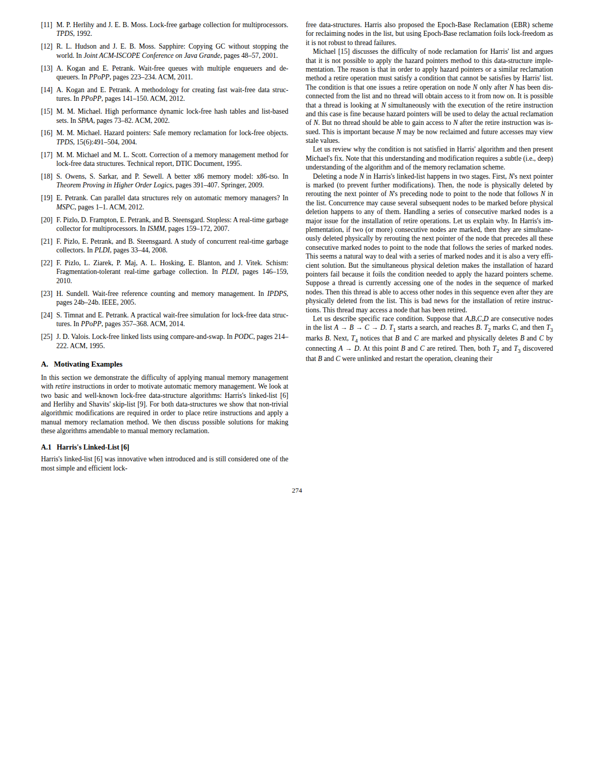[11] M. P. Herlihy and J. E. B. Moss. Lock-free garbage collection for multiprocessors. TPDS, 1992.
[12] R. L. Hudson and J. E. B. Moss. Sapphire: Copying GC without stopping the world. In Joint ACM-ISCOPE Conference on Java Grande, pages 48–57, 2001.
[13] A. Kogan and E. Petrank. Wait-free queues with multiple enqueuers and dequeuers. In PPoPP, pages 223–234. ACM, 2011.
[14] A. Kogan and E. Petrank. A methodology for creating fast wait-free data structures. In PPoPP, pages 141–150. ACM, 2012.
[15] M. M. Michael. High performance dynamic lock-free hash tables and list-based sets. In SPAA, pages 73–82. ACM, 2002.
[16] M. M. Michael. Hazard pointers: Safe memory reclamation for lock-free objects. TPDS, 15(6):491–504, 2004.
[17] M. M. Michael and M. L. Scott. Correction of a memory management method for lock-free data structures. Technical report, DTIC Document, 1995.
[18] S. Owens, S. Sarkar, and P. Sewell. A better x86 memory model: x86-tso. In Theorem Proving in Higher Order Logics, pages 391–407. Springer, 2009.
[19] E. Petrank. Can parallel data structures rely on automatic memory managers? In MSPC, pages 1–1. ACM, 2012.
[20] F. Pizlo, D. Frampton, E. Petrank, and B. Steensgard. Stopless: A real-time garbage collector for multiprocessors. In ISMM, pages 159–172, 2007.
[21] F. Pizlo, E. Petrank, and B. Steensgaard. A study of concurrent real-time garbage collectors. In PLDI, pages 33–44, 2008.
[22] F. Pizlo, L. Ziarek, P. Maj, A. L. Hosking, E. Blanton, and J. Vitek. Schism: Fragmentation-tolerant real-time garbage collection. In PLDI, pages 146–159, 2010.
[23] H. Sundell. Wait-free reference counting and memory management. In IPDPS, pages 24b–24b. IEEE, 2005.
[24] S. Timnat and E. Petrank. A practical wait-free simulation for lock-free data structures. In PPoPP, pages 357–368. ACM, 2014.
[25] J. D. Valois. Lock-free linked lists using compare-and-swap. In PODC, pages 214–222. ACM, 1995.
A. Motivating Examples
In this section we demonstrate the difficulty of applying manual memory management with retire instructions in order to motivate automatic memory management. We look at two basic and well-known lock-free data-structure algorithms: Harris's linked-list [6] and Herlihy and Shavits' skip-list [9]. For both data-structures we show that non-trivial algorithmic modifications are required in order to place retire instructions and apply a manual memory reclamation method. We then discuss possible solutions for making these algorithms amendable to manual memory reclamation.
A.1 Harris's Linked-List [6]
Harris's linked-list [6] was innovative when introduced and is still considered one of the most simple and efficient lock-
free data-structures. Harris also proposed the Epoch-Base Reclamation (EBR) scheme for reclaiming nodes in the list, but using Epoch-Base reclamation foils lock-freedom as it is not robust to thread failures.
Michael [15] discusses the difficulty of node reclamation for Harris' list and argues that it is not possible to apply the hazard pointers method to this data-structure implementation. The reason is that in order to apply hazard pointers or a similar reclamation method a retire operation must satisfy a condition that cannot be satisfies by Harris' list. The condition is that one issues a retire operation on node N only after N has been disconnected from the list and no thread will obtain access to it from now on. It is possible that a thread is looking at N simultaneously with the execution of the retire instruction and this case is fine because hazard pointers will be used to delay the actual reclamation of N. But no thread should be able to gain access to N after the retire instruction was issued. This is important because N may be now reclaimed and future accesses may view stale values.
Let us review why the condition is not satisfied in Harris' algorithm and then present Michael's fix. Note that this understanding and modification requires a subtle (i.e., deep) understanding of the algorithm and of the memory reclamation scheme.
Deleting a node N in Harris's linked-list happens in two stages. First, N's next pointer is marked (to prevent further modifications). Then, the node is physically deleted by rerouting the next pointer of N's preceding node to point to the node that follows N in the list. Concurrence may cause several subsequent nodes to be marked before physical deletion happens to any of them. Handling a series of consecutive marked nodes is a major issue for the installation of retire operations. Let us explain why. In Harris's implementation, if two (or more) consecutive nodes are marked, then they are simultaneously deleted physically by rerouting the next pointer of the node that precedes all these consecutive marked nodes to point to the node that follows the series of marked nodes. This seems a natural way to deal with a series of marked nodes and it is also a very efficient solution. But the simultaneous physical deletion makes the installation of hazard pointers fail because it foils the condition needed to apply the hazard pointers scheme. Suppose a thread is currently accessing one of the nodes in the sequence of marked nodes. Then this thread is able to access other nodes in this sequence even after they are physically deleted from the list. This is bad news for the installation of retire instructions. This thread may access a node that has been retired.
Let us describe specific race condition. Suppose that A,B,C,D are consecutive nodes in the list A → B → C → D. T1 starts a search, and reaches B. T2 marks C, and then T3 marks B. Next, T4 notices that B and C are marked and physically deletes B and C by connecting A → D. At this point B and C are retired. Then, both T2 and T3 discovered that B and C were unlinked and restart the operation, cleaning their
274